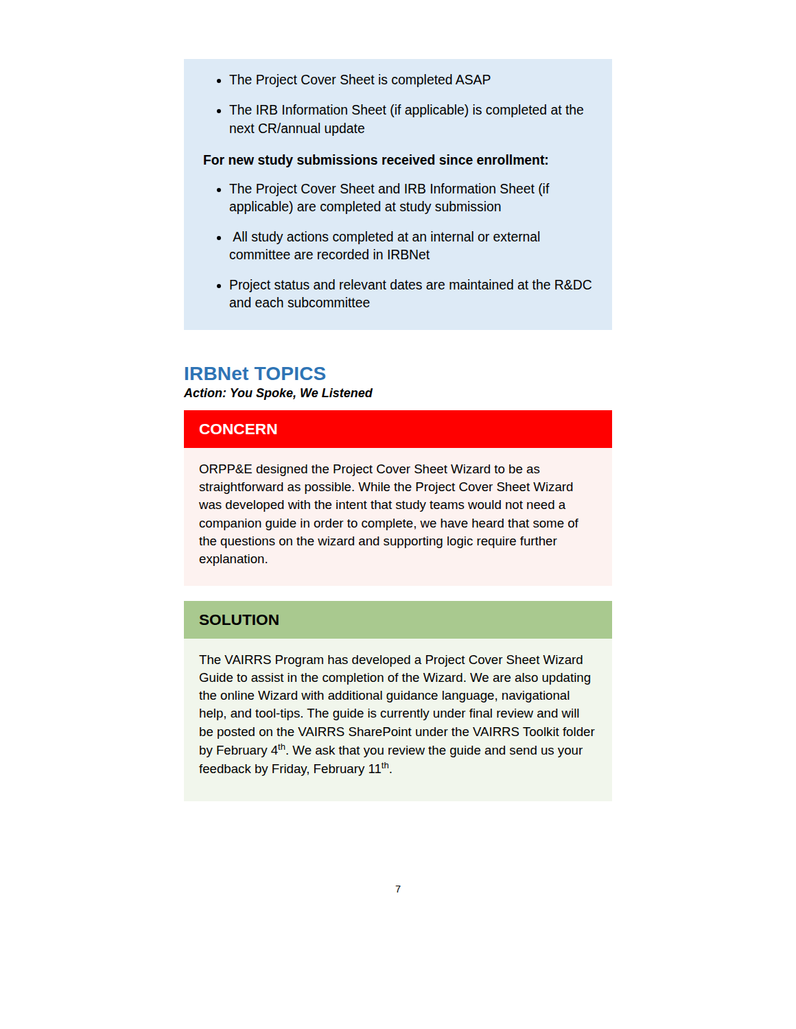The Project Cover Sheet is completed ASAP
The IRB Information Sheet (if applicable) is completed at the next CR/annual update
For new study submissions received since enrollment:
The Project Cover Sheet and IRB Information Sheet (if applicable) are completed at study submission
All study actions completed at an internal or external committee are recorded in IRBNet
Project status and relevant dates are maintained at the R&DC and each subcommittee
IRBNet TOPICS
Action: You Spoke, We Listened
CONCERN
ORPP&E designed the Project Cover Sheet Wizard to be as straightforward as possible. While the Project Cover Sheet Wizard was developed with the intent that study teams would not need a companion guide in order to complete, we have heard that some of the questions on the wizard and supporting logic require further explanation.
SOLUTION
The VAIRRS Program has developed a Project Cover Sheet Wizard Guide to assist in the completion of the Wizard. We are also updating the online Wizard with additional guidance language, navigational help, and tool-tips. The guide is currently under final review and will be posted on the VAIRRS SharePoint under the VAIRRS Toolkit folder by February 4th. We ask that you review the guide and send us your feedback by Friday, February 11th.
7